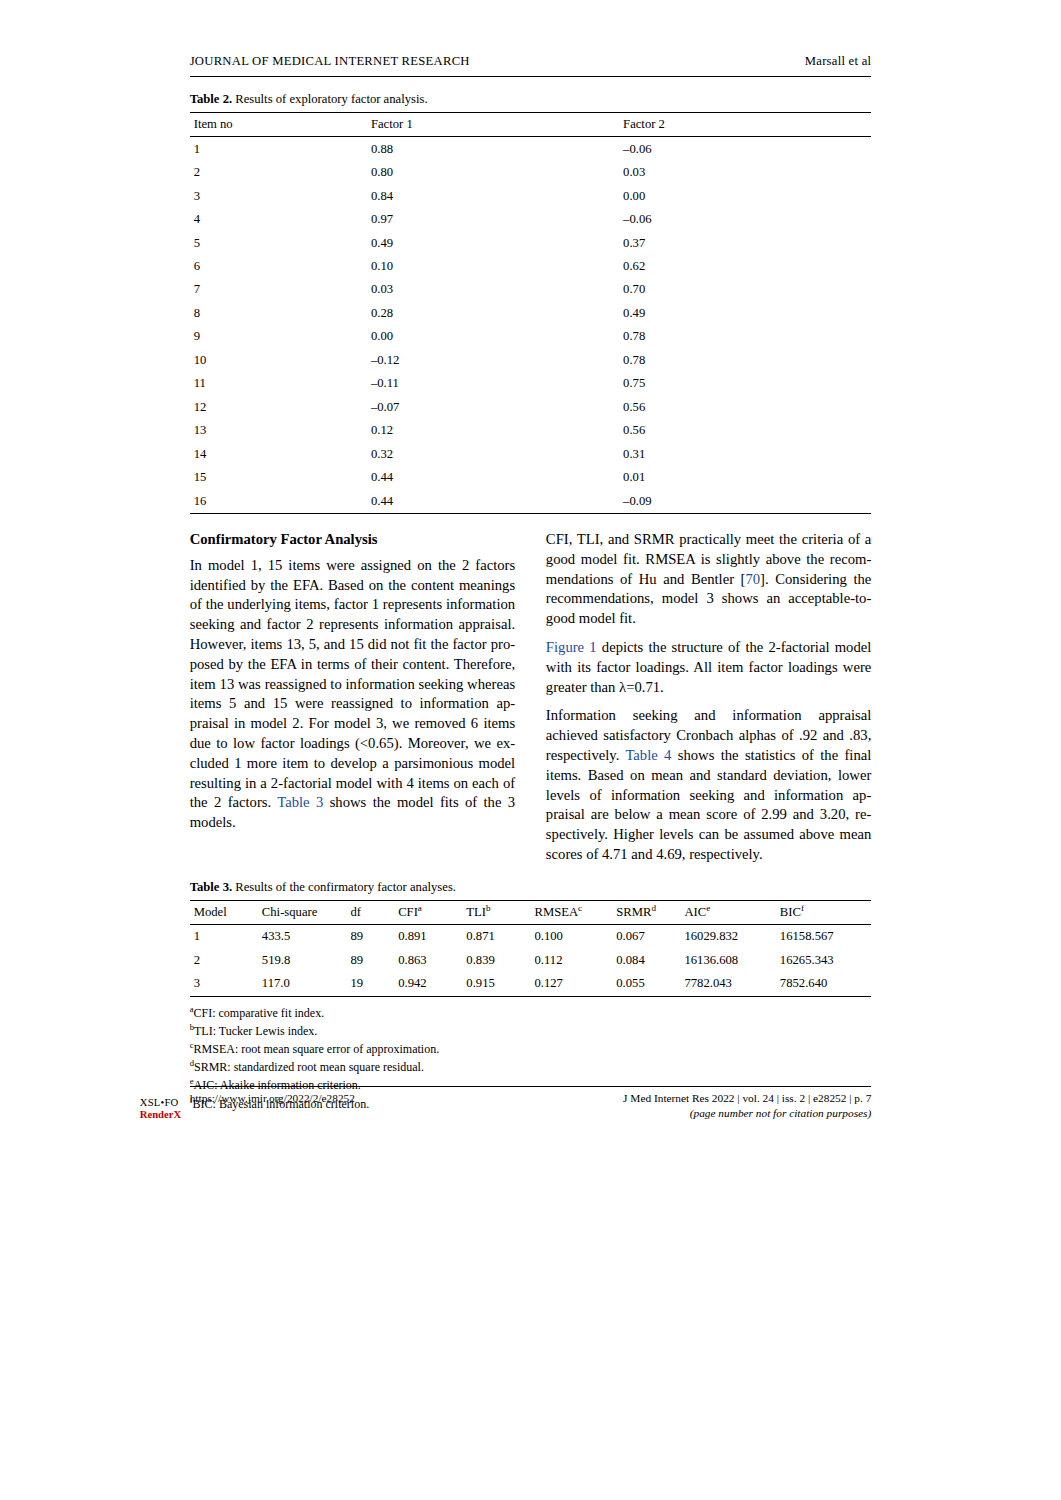Journal of Medical Internet Research Marsall et al
Table 2. Results of exploratory factor analysis.
| Item no | Factor 1 | Factor 2 |
| --- | --- | --- |
| 1 | 0.88 | –0.06 |
| 2 | 0.80 | 0.03 |
| 3 | 0.84 | 0.00 |
| 4 | 0.97 | –0.06 |
| 5 | 0.49 | 0.37 |
| 6 | 0.10 | 0.62 |
| 7 | 0.03 | 0.70 |
| 8 | 0.28 | 0.49 |
| 9 | 0.00 | 0.78 |
| 10 | –0.12 | 0.78 |
| 11 | –0.11 | 0.75 |
| 12 | –0.07 | 0.56 |
| 13 | 0.12 | 0.56 |
| 14 | 0.32 | 0.31 |
| 15 | 0.44 | 0.01 |
| 16 | 0.44 | –0.09 |
Confirmatory Factor Analysis
In model 1, 15 items were assigned on the 2 factors identified by the EFA. Based on the content meanings of the underlying items, factor 1 represents information seeking and factor 2 represents information appraisal. However, items 13, 5, and 15 did not fit the factor proposed by the EFA in terms of their content. Therefore, item 13 was reassigned to information seeking whereas items 5 and 15 were reassigned to information appraisal in model 2. For model 3, we removed 6 items due to low factor loadings (<0.65). Moreover, we excluded 1 more item to develop a parsimonious model resulting in a 2-factorial model with 4 items on each of the 2 factors. Table 3 shows the model fits of the 3 models.
CFI, TLI, and SRMR practically meet the criteria of a good model fit. RMSEA is slightly above the recommendations of Hu and Bentler [70]. Considering the recommendations, model 3 shows an acceptable-to-good model fit.
Figure 1 depicts the structure of the 2-factorial model with its factor loadings. All item factor loadings were greater than λ=0.71.
Information seeking and information appraisal achieved satisfactory Cronbach alphas of .92 and .83, respectively. Table 4 shows the statistics of the final items. Based on mean and standard deviation, lower levels of information seeking and information appraisal are below a mean score of 2.99 and 3.20, respectively. Higher levels can be assumed above mean scores of 4.71 and 4.69, respectively.
Table 3. Results of the confirmatory factor analyses.
| Model | Chi-square | df | CFI a | TLI b | RMSEA c | SRMR d | AIC e | BIC f |
| --- | --- | --- | --- | --- | --- | --- | --- | --- |
| 1 | 433.5 | 89 | 0.891 | 0.871 | 0.100 | 0.067 | 16029.832 | 16158.567 |
| 2 | 519.8 | 89 | 0.863 | 0.839 | 0.112 | 0.084 | 16136.608 | 16265.343 |
| 3 | 117.0 | 19 | 0.942 | 0.915 | 0.127 | 0.055 | 7782.043 | 7852.640 |
aCFI: comparative fit index.
bTLI: Tucker Lewis index.
cRMSEA: root mean square error of approximation.
dSRMR: standardized root mean square residual.
eAIC: Akaike information criterion.
fBIC: Bayesian information criterion.
XSL•FO
RenderX
https://www.jmir.org/2022/2/e28252
J Med Internet Res 2022 | vol. 24 | iss. 2 | e28252 | p. 7 (page number not for citation purposes)